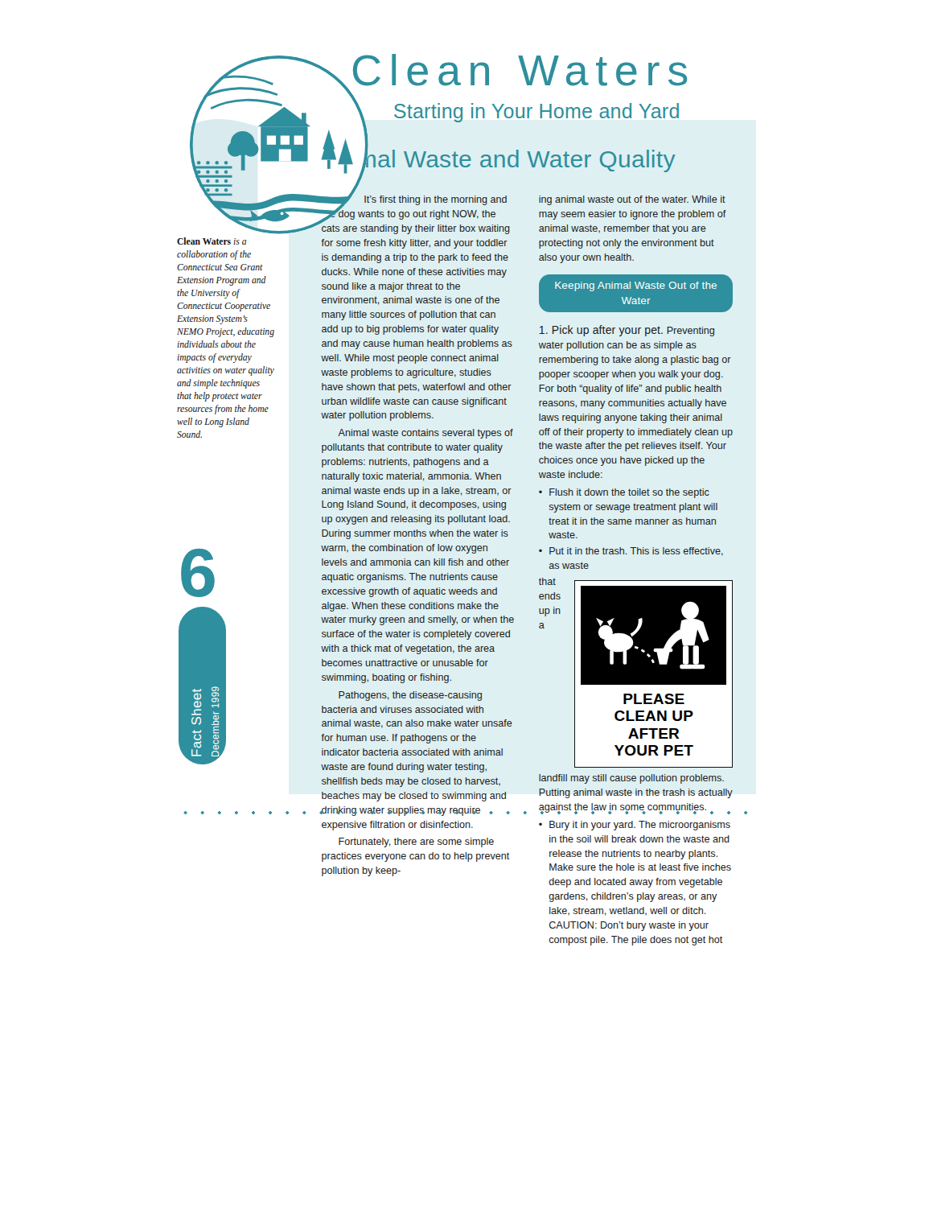Clean Waters
Starting in Your Home and Yard
Clean Waters is a collaboration of the Connecticut Sea Grant Extension Program and the University of Connecticut Cooperative Extension System’s NEMO Project, educating individuals about the impacts of everyday activities on water quality and simple techniques that help protect water resources from the home well to Long Island Sound.
6
Fact Sheet
December 1999
Animal Waste and Water Quality
It’s first thing in the morning and the dog wants to go out right NOW, the cats are standing by their litter box waiting for some fresh kitty litter, and your toddler is demanding a trip to the park to feed the ducks. While none of these activities may sound like a major threat to the environment, animal waste is one of the many little sources of pollution that can add up to big problems for water quality and may cause human health problems as well. While most people connect animal waste problems to agriculture, studies have shown that pets, waterfowl and other urban wildlife waste can cause significant water pollution problems.
Animal waste contains several types of pollutants that contribute to water quality problems: nutrients, pathogens and a naturally toxic material, ammonia. When animal waste ends up in a lake, stream, or Long Island Sound, it decomposes, using up oxygen and releasing its pollutant load. During summer months when the water is warm, the combination of low oxygen levels and ammonia can kill fish and other aquatic organisms. The nutrients cause excessive growth of aquatic weeds and algae. When these conditions make the water murky green and smelly, or when the surface of the water is completely covered with a thick mat of vegetation, the area becomes unattractive or unusable for swimming, boating or fishing.
Pathogens, the disease-causing bacteria and viruses associated with animal waste, can also make water unsafe for human use. If pathogens or the indicator bacteria associated with animal waste are found during water testing, shellfish beds may be closed to harvest, beaches may be closed to swimming and drinking water supplies may require expensive filtration or disinfection.
Fortunately, there are some simple practices everyone can do to help prevent pollution by keep-
ing animal waste out of the water. While it may seem easier to ignore the problem of animal waste, remember that you are protecting not only the environment but also your own health.
Keeping Animal Waste Out of the Water
1. Pick up after your pet. Preventing water pollution can be as simple as remembering to take along a plastic bag or pooper scooper when you walk your dog. For both “quality of life” and public health reasons, many communities actually have laws requiring anyone taking their animal off of their property to immediately clean up the waste after the pet relieves itself. Your choices once you have picked up the waste include:
Flush it down the toilet so the septic system or sewage treatment plant will treat it in the same manner as human waste.
Put it in the trash. This is less effective, as waste
PLEASE
CLEAN UP
AFTER
YOUR PET
that ends up in a landfill may still cause pollution problems. Putting animal waste in the trash is actually against the law in some communities.
Bury it in your yard. The microorganisms in the soil will break down the waste and release the nutrients to nearby plants. Make sure the hole is at least five inches deep and located away from vegetable gardens, children’s play areas, or any lake, stream, wetland, well or ditch. CAUTION: Don’t bury waste in your compost pile. The pile does not get hot